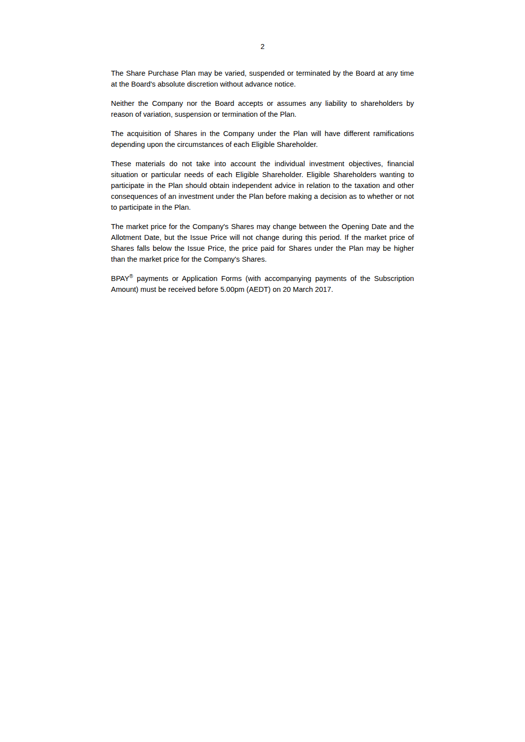2
The Share Purchase Plan may be varied, suspended or terminated by the Board at any time at the Board's absolute discretion without advance notice.
Neither the Company nor the Board accepts or assumes any liability to shareholders by reason of variation, suspension or termination of the Plan.
The acquisition of Shares in the Company under the Plan will have different ramifications depending upon the circumstances of each Eligible Shareholder.
These materials do not take into account the individual investment objectives, financial situation or particular needs of each Eligible Shareholder. Eligible Shareholders wanting to participate in the Plan should obtain independent advice in relation to the taxation and other consequences of an investment under the Plan before making a decision as to whether or not to participate in the Plan.
The market price for the Company's Shares may change between the Opening Date and the Allotment Date, but the Issue Price will not change during this period. If the market price of Shares falls below the Issue Price, the price paid for Shares under the Plan may be higher than the market price for the Company's Shares.
BPAY® payments or Application Forms (with accompanying payments of the Subscription Amount) must be received before 5.00pm (AEDT) on 20 March 2017.